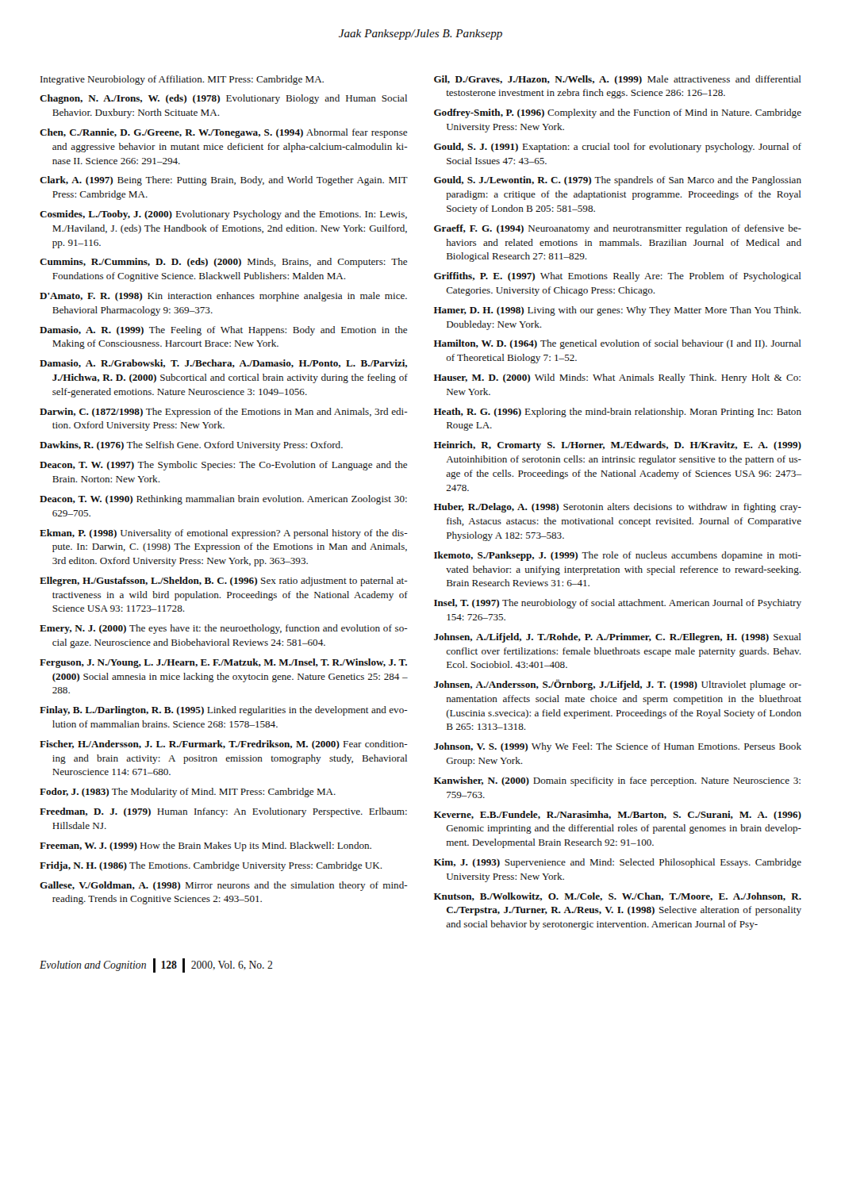Jaak Panksepp/Jules B. Panksepp
Integrative Neurobiology of Affiliation. MIT Press: Cambridge MA.
Chagnon, N. A./Irons, W. (eds) (1978) Evolutionary Biology and Human Social Behavior. Duxbury: North Scituate MA.
Chen, C./Rannie, D. G./Greene, R. W./Tonegawa, S. (1994) Abnormal fear response and aggressive behavior in mutant mice deficient for alpha-calcium-calmodulin kinase II. Science 266: 291–294.
Clark, A. (1997) Being There: Putting Brain, Body, and World Together Again. MIT Press: Cambridge MA.
Cosmides, L./Tooby, J. (2000) Evolutionary Psychology and the Emotions. In: Lewis, M./Haviland, J. (eds) The Handbook of Emotions, 2nd edition. New York: Guilford, pp. 91–116.
Cummins, R./Cummins, D. D. (eds) (2000) Minds, Brains, and Computers: The Foundations of Cognitive Science. Blackwell Publishers: Malden MA.
D'Amato, F. R. (1998) Kin interaction enhances morphine analgesia in male mice. Behavioral Pharmacology 9: 369–373.
Damasio, A. R. (1999) The Feeling of What Happens: Body and Emotion in the Making of Consciousness. Harcourt Brace: New York.
Damasio, A. R./Grabowski, T. J./Bechara, A./Damasio, H./Ponto, L. B./Parvizi, J./Hichwa, R. D. (2000) Subcortical and cortical brain activity during the feeling of self-generated emotions. Nature Neuroscience 3: 1049–1056.
Darwin, C. (1872/1998) The Expression of the Emotions in Man and Animals, 3rd edition. Oxford University Press: New York.
Dawkins, R. (1976) The Selfish Gene. Oxford University Press: Oxford.
Deacon, T. W. (1997) The Symbolic Species: The Co-Evolution of Language and the Brain. Norton: New York.
Deacon, T. W. (1990) Rethinking mammalian brain evolution. American Zoologist 30: 629–705.
Ekman, P. (1998) Universality of emotional expression? A personal history of the dispute. In: Darwin, C. (1998) The Expression of the Emotions in Man and Animals, 3rd editon. Oxford University Press: New York, pp. 363–393.
Ellegren, H./Gustafsson, L./Sheldon, B. C. (1996) Sex ratio adjustment to paternal attractiveness in a wild bird population. Proceedings of the National Academy of Science USA 93: 11723–11728.
Emery, N. J. (2000) The eyes have it: the neuroethology, function and evolution of social gaze. Neuroscience and Biobehavioral Reviews 24: 581–604.
Ferguson, J. N./Young, L. J./Hearn, E. F./Matzuk, M. M./Insel, T. R./Winslow, J. T. (2000) Social amnesia in mice lacking the oxytocin gene. Nature Genetics 25: 284 – 288.
Finlay, B. L./Darlington, R. B. (1995) Linked regularities in the development and evolution of mammalian brains. Science 268: 1578–1584.
Fischer, H./Andersson, J. L. R./Furmark, T./Fredrikson, M. (2000) Fear conditioning and brain activity: A positron emission tomography study, Behavioral Neuroscience 114: 671–680.
Fodor, J. (1983) The Modularity of Mind. MIT Press: Cambridge MA.
Freedman, D. J. (1979) Human Infancy: An Evolutionary Perspective. Erlbaum: Hillsdale NJ.
Freeman, W. J. (1999) How the Brain Makes Up its Mind. Blackwell: London.
Fridja, N. H. (1986) The Emotions. Cambridge University Press: Cambridge UK.
Gallese, V./Goldman, A. (1998) Mirror neurons and the simulation theory of mind-reading. Trends in Cognitive Sciences 2: 493–501.
Gil, D./Graves, J./Hazon, N./Wells, A. (1999) Male attractiveness and differential testosterone investment in zebra finch eggs. Science 286: 126–128.
Godfrey-Smith, P. (1996) Complexity and the Function of Mind in Nature. Cambridge University Press: New York.
Gould, S. J. (1991) Exaptation: a crucial tool for evolutionary psychology. Journal of Social Issues 47: 43–65.
Gould, S. J./Lewontin, R. C. (1979) The spandrels of San Marco and the Panglossian paradigm: a critique of the adaptationist programme. Proceedings of the Royal Society of London B 205: 581–598.
Graeff, F. G. (1994) Neuroanatomy and neurotransmitter regulation of defensive behaviors and related emotions in mammals. Brazilian Journal of Medical and Biological Research 27: 811–829.
Griffiths, P. E. (1997) What Emotions Really Are: The Problem of Psychological Categories. University of Chicago Press: Chicago.
Hamer, D. H. (1998) Living with our genes: Why They Matter More Than You Think. Doubleday: New York.
Hamilton, W. D. (1964) The genetical evolution of social behaviour (I and II). Journal of Theoretical Biology 7: 1–52.
Hauser, M. D. (2000) Wild Minds: What Animals Really Think. Henry Holt & Co: New York.
Heath, R. G. (1996) Exploring the mind-brain relationship. Moran Printing Inc: Baton Rouge LA.
Heinrich, R, Cromarty S. I./Horner, M./Edwards, D. H/Kravitz, E. A. (1999) Autoinhibition of serotonin cells: an intrinsic regulator sensitive to the pattern of usage of the cells. Proceedings of the National Academy of Sciences USA 96: 2473–2478.
Huber, R./Delago, A. (1998) Serotonin alters decisions to withdraw in fighting crayfish, Astacus astacus: the motivational concept revisited. Journal of Comparative Physiology A 182: 573–583.
Ikemoto, S./Panksepp, J. (1999) The role of nucleus accumbens dopamine in motivated behavior: a unifying interpretation with special reference to reward-seeking. Brain Research Reviews 31: 6–41.
Insel, T. (1997) The neurobiology of social attachment. American Journal of Psychiatry 154: 726–735.
Johnsen, A./Lifjeld, J. T./Rohde, P. A./Primmer, C. R./Ellegren, H. (1998) Sexual conflict over fertilizations: female bluethroats escape male paternity guards. Behav. Ecol. Sociobiol. 43:401–408.
Johnsen, A./Andersson, S./Örnborg, J./Lifjeld, J. T. (1998) Ultraviolet plumage ornamentation affects social mate choice and sperm competition in the bluethroat (Luscinia s.svecica): a field experiment. Proceedings of the Royal Society of London B 265: 1313–1318.
Johnson, V. S. (1999) Why We Feel: The Science of Human Emotions. Perseus Book Group: New York.
Kanwisher, N. (2000) Domain specificity in face perception. Nature Neuroscience 3: 759–763.
Keverne, E.B./Fundele, R./Narasimha, M./Barton, S. C./Surani, M. A. (1996) Genomic imprinting and the differential roles of parental genomes in brain development. Developmental Brain Research 92: 91–100.
Kim, J. (1993) Supervenience and Mind: Selected Philosophical Essays. Cambridge University Press: New York.
Knutson, B./Wolkowitz, O. M./Cole, S. W./Chan, T./Moore, E. A./Johnson, R. C./Terpstra, J./Turner, R. A./Reus, V. I. (1998) Selective alteration of personality and social behavior by serotonergic intervention. American Journal of Psy-
Evolution and Cognition 128 2000, Vol. 6, No. 2